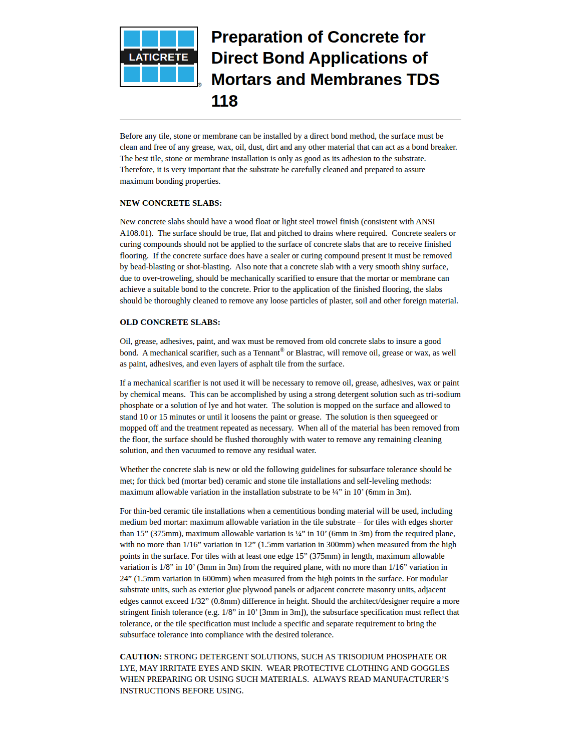LATICRETE
®
Preparation of Concrete for Direct Bond Applications of Mortars and Membranes TDS 118
Before any tile, stone or membrane can be installed by a direct bond method, the surface must be clean and free of any grease, wax, oil, dust, dirt and any other material that can act as a bond breaker. The best tile, stone or membrane installation is only as good as its adhesion to the substrate. Therefore, it is very important that the substrate be carefully cleaned and prepared to assure maximum bonding properties.
New Concrete Slabs:
New concrete slabs should have a wood float or light steel trowel finish (consistent with ANSI A108.01). The surface should be true, flat and pitched to drains where required. Concrete sealers or curing compounds should not be applied to the surface of concrete slabs that are to receive finished flooring. If the concrete surface does have a sealer or curing compound present it must be removed by bead-blasting or shot-blasting. Also note that a concrete slab with a very smooth shiny surface, due to over-troweling, should be mechanically scarified to ensure that the mortar or membrane can achieve a suitable bond to the concrete. Prior to the application of the finished flooring, the slabs should be thoroughly cleaned to remove any loose particles of plaster, soil and other foreign material.
Old Concrete Slabs:
Oil, grease, adhesives, paint, and wax must be removed from old concrete slabs to insure a good bond. A mechanical scarifier, such as a Tennant® or Blastrac, will remove oil, grease or wax, as well as paint, adhesives, and even layers of asphalt tile from the surface.
If a mechanical scarifier is not used it will be necessary to remove oil, grease, adhesives, wax or paint by chemical means. This can be accomplished by using a strong detergent solution such as tri-sodium phosphate or a solution of lye and hot water. The solution is mopped on the surface and allowed to stand 10 or 15 minutes or until it loosens the paint or grease. The solution is then squeegeed or mopped off and the treatment repeated as necessary. When all of the material has been removed from the floor, the surface should be flushed thoroughly with water to remove any remaining cleaning solution, and then vacuumed to remove any residual water.
Whether the concrete slab is new or old the following guidelines for subsurface tolerance should be met; for thick bed (mortar bed) ceramic and stone tile installations and self-leveling methods: maximum allowable variation in the installation substrate to be ¼” in 10’ (6mm in 3m).
For thin-bed ceramic tile installations when a cementitious bonding material will be used, including medium bed mortar: maximum allowable variation in the tile substrate – for tiles with edges shorter than 15” (375mm), maximum allowable variation is ¼” in 10’ (6mm in 3m) from the required plane, with no more than 1/16” variation in 12” (1.5mm variation in 300mm) when measured from the high points in the surface. For tiles with at least one edge 15” (375mm) in length, maximum allowable variation is 1/8” in 10’ (3mm in 3m) from the required plane, with no more than 1/16” variation in 24” (1.5mm variation in 600mm) when measured from the high points in the surface. For modular substrate units, such as exterior glue plywood panels or adjacent concrete masonry units, adjacent edges cannot exceed 1/32” (0.8mm) difference in height. Should the architect/designer require a more stringent finish tolerance (e.g. 1/8” in 10’ [3mm in 3m]), the subsurface specification must reflect that tolerance, or the tile specification must include a specific and separate requirement to bring the subsurface tolerance into compliance with the desired tolerance.
CAUTION: Strong detergent solutions, such as trisodium phosphate or lye, may irritate eyes and skin. Wear protective clothing and goggles when preparing or using such materials. Always read manufacturer’s instructions before using.